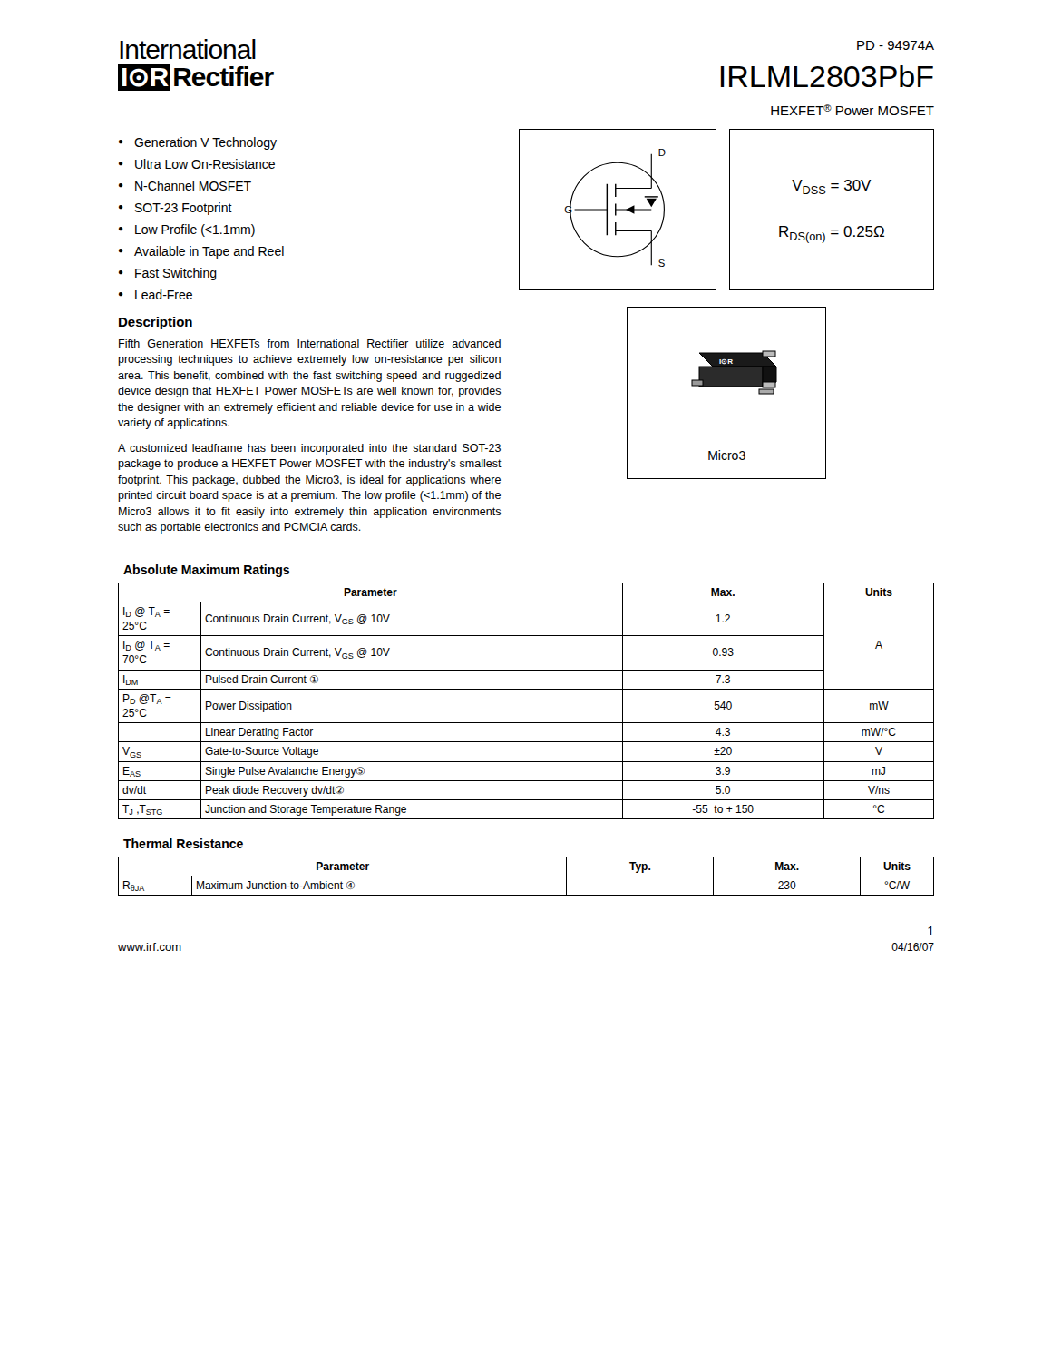International
I⊙RRectifier
PD - 94974A
IRLML2803PbF
HEXFET® Power MOSFET
Generation V Technology
Ultra Low On-Resistance
N-Channel MOSFET
SOT-23 Footprint
Low Profile (<1.1mm)
Available in Tape and Reel
Fast Switching
Lead-Free
Description
Fifth Generation HEXFETs from International Rectifier utilize advanced processing techniques to achieve extremely low on-resistance per silicon area. This benefit, combined with the fast switching speed and ruggedized device design that HEXFET Power MOSFETs are well known for, provides the designer with an extremely efficient and reliable device for use in a wide variety of applications.
A customized leadframe has been incorporated into the standard SOT-23 package to produce a HEXFET Power MOSFET with the industry's smallest footprint. This package, dubbed the Micro3, is ideal for applications where printed circuit board space is at a premium. The low profile (<1.1mm) of the Micro3 allows it to fit easily into extremely thin application environments such as portable electronics and PCMCIA cards.
D S G
VDSS = 30V
RDS(on) = 0.25Ω
I⊙R
Micro3
Absolute Maximum Ratings
| Parameter | Max. | Units |
| --- | --- | --- |
| I D @ T A = 25°C | Continuous Drain Current, V GS @ 10V | 1.2 | A |
| I D @ T A = 70°C | Continuous Drain Current, V GS @ 10V | 0.93 |
| I DM | Pulsed Drain Current ① | 7.3 |
| P D @T A = 25°C | Power Dissipation | 540 | mW |
| | Linear Derating Factor | 4.3 | mW/°C |
| V GS | Gate-to-Source Voltage | ±20 | V |
| E AS | Single Pulse Avalanche Energy⑤ | 3.9 | mJ |
| dv/dt | Peak diode Recovery dv/dt② | 5.0 | V/ns |
| T J ,T STG | Junction and Storage Temperature Range | -55 to + 150 | °C |
Thermal Resistance
| Parameter | Typ. | Max. | Units |
| --- | --- | --- | --- |
| R θJA | Maximum Junction-to-Ambient ④ | —— | 230 | °C/W |
www.irf.com
1
04/16/07